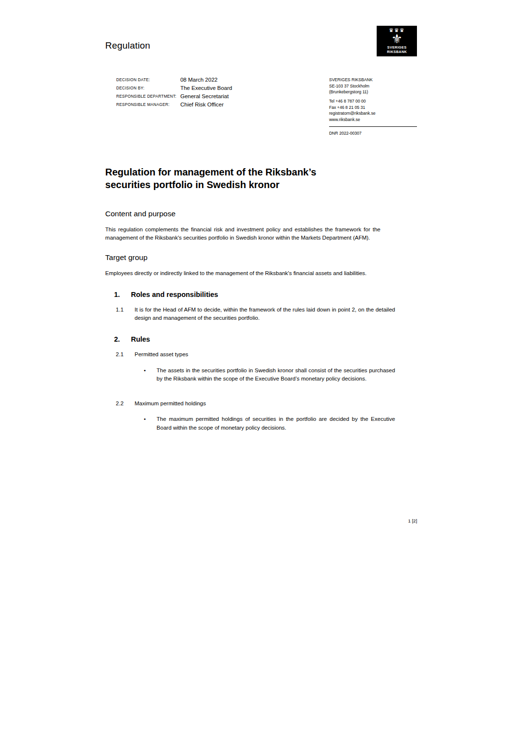♛♛♛
⚜
SVERIGES
RIKSBANK
Regulation
| Decision date: | 08 March 2022 |
| Decision by: | The Executive Board |
| Responsible department: | General Secretariat |
| Responsible manager: | Chief Risk Officer |
SVERIGES RIKSBANK
SE-103 37 Stockholm
(Brunkebergstorg 11)
Tel +46 8 787 00 00
Fax +46 8 21 05 31
registratorn@riksbank.se
www.riksbank.se
DNR 2022-00307
Regulation for management of the Riksbank’s securities portfolio in Swedish kronor
Content and purpose
This regulation complements the financial risk and investment policy and establishes the framework for the management of the Riksbank's securities portfolio in Swedish kronor within the Markets Department (AFM).
Target group
Employees directly or indirectly linked to the management of the Riksbank's financial assets and liabilities.
1. Roles and responsibilities
1.1
It is for the Head of AFM to decide, within the framework of the rules laid down in point 2, on the detailed design and management of the securities portfolio.
2. Rules
2.1
Permitted asset types
The assets in the securities portfolio in Swedish kronor shall consist of the securities purchased by the Riksbank within the scope of the Executive Board’s monetary policy decisions.
2.2
Maximum permitted holdings
The maximum permitted holdings of securities in the portfolio are decided by the Executive Board within the scope of monetary policy decisions.
1 [2]